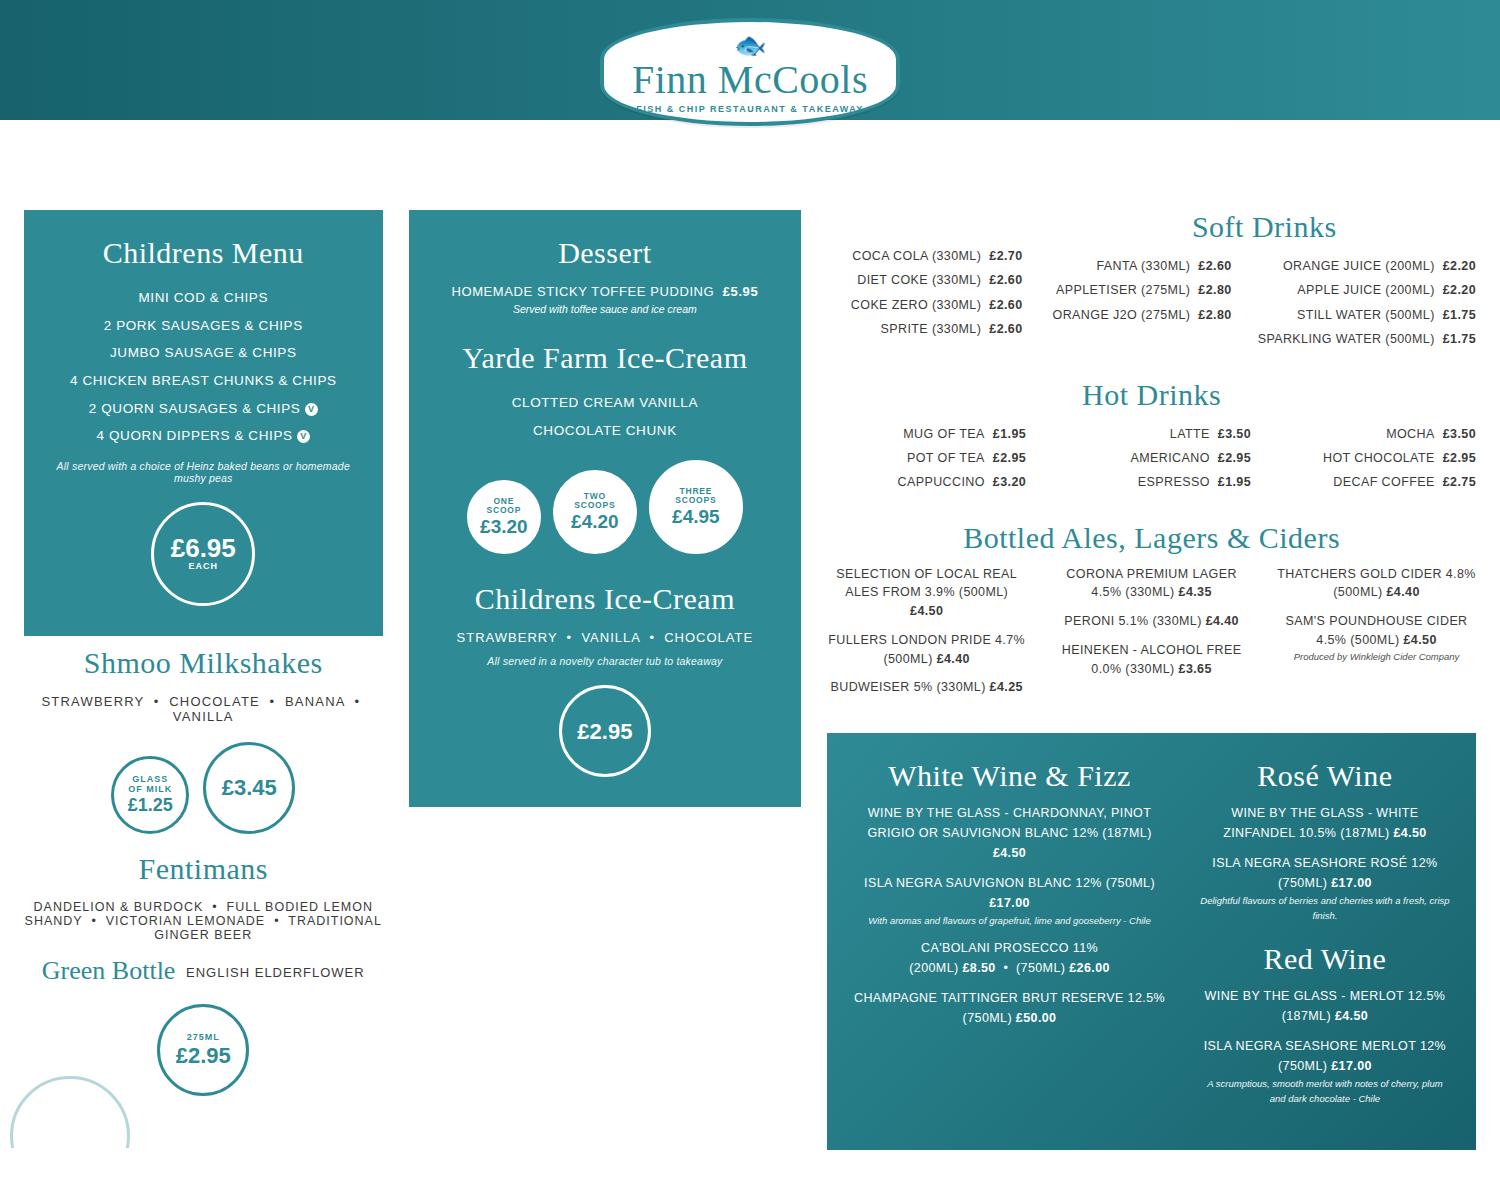🐟
Finn McCools
FISH & CHIP RESTAURANT & TAKEAWAY
Childrens Menu
Mini Cod & Chips
2 Pork Sausages & Chips
Jumbo Sausage & Chips
4 Chicken Breast Chunks & Chips
2 Quorn Sausages & Chips V
4 Quorn Dippers & Chips V
All served with a choice of Heinz baked beans or homemade mushy peas
£6.95 each
Shmoo Milkshakes
Strawberry • Chocolate • Banana • Vanilla
Glass
of Milk £1.25
£3.45
Fentimans
Dandelion & Burdock • Full Bodied Lemon Shandy • Victorian Lemonade • Traditional Ginger Beer
Green Bottle English Elderflower
275ml £2.95
Dessert
Homemade Sticky Toffee Pudding £5.95
Served with toffee sauce and ice cream
Yarde Farm Ice-Cream
Clotted Cream Vanilla
Chocolate Chunk
One
Scoop £3.20
Two
Scoops £4.20
Three
Scoops £4.95
Childrens Ice-Cream
Strawberry • Vanilla • Chocolate
All served in a novelty character tub to takeaway
£2.95
Coca Cola (330ml)£2.70
Diet Coke (330ml)£2.60
Coke Zero (330ml)£2.60
Sprite (330ml)£2.60
Soft Drinks
Fanta (330ml)£2.60
Appletiser (275ml)£2.80
Orange J2O (275ml)£2.80
Orange Juice (200ml)£2.20
Apple Juice (200ml)£2.20
Still Water (500ml)£1.75
Sparkling Water (500ml)£1.75
Hot Drinks
Mug of Tea£1.95
Pot of Tea£2.95
Cappuccino£3.20
Latte£3.50
Americano£2.95
Espresso£1.95
Mocha£3.50
Hot Chocolate£2.95
Decaf Coffee£2.75
Bottled Ales, Lagers & Ciders
Selection of Local Real Ales from 3.9% (500ml) £4.50
Fullers London Pride 4.7% (500ml) £4.40
Budweiser 5% (330ml) £4.25
Corona Premium Lager 4.5% (330ml) £4.35
Peroni 5.1% (330ml) £4.40
Heineken - Alcohol Free 0.0% (330ml) £3.65
Thatchers Gold Cider 4.8% (500ml) £4.40
Sam's Poundhouse Cider 4.5% (500ml) £4.50 Produced by Winkleigh Cider Company
White Wine & Fizz
Wine by the Glass - Chardonnay, Pinot Grigio or Sauvignon Blanc 12% (187ml) £4.50
Isla Negra Sauvignon Blanc 12% (750ml) £17.00 With aromas and flavours of grapefruit, lime and gooseberry - Chile
Ca'Bolani Prosecco 11%
(200ml) £8.50 • (750ml) £26.00
Champagne Taittinger Brut Reserve 12.5% (750ml) £50.00
Rosé Wine
Wine by the Glass - White Zinfandel 10.5% (187ml) £4.50
Isla Negra Seashore Rosé 12% (750ml) £17.00 Delightful flavours of berries and cherries with a fresh, crisp finish.
Red Wine
Wine by the Glass - Merlot 12.5% (187ml) £4.50
Isla Negra Seashore Merlot 12% (750ml) £17.00 A scrumptious, smooth merlot with notes of cherry, plum and dark chocolate - Chile